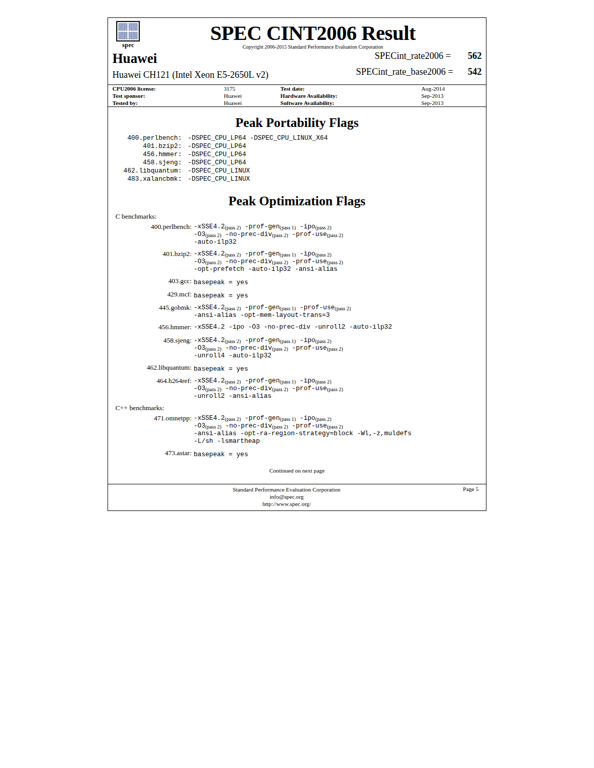spec
SPEC CINT2006 Result
Copyright 2006-2015 Standard Performance Evaluation Corporation
Huawei
Huawei CH121 (Intel Xeon E5-2650L v2)
SPECint_rate2006 = 562
SPECint_rate_base2006 = 542
| CPU2006 license: | 3175 | Test date: | Aug-2014 |
| Test sponsor: | Huawei | Hardware Availability: | Sep-2013 |
| Tested by: | Huawei | Software Availability: | Sep-2013 |
Peak Portability Flags
400.perlbench: -DSPEC_CPU_LP64 -DSPEC_CPU_LINUX_X64
401.bzip2: -DSPEC_CPU_LP64
456.hmmer: -DSPEC_CPU_LP64
458.sjeng: -DSPEC_CPU_LP64
462.libquantum: -DSPEC_CPU_LINUX
483.xalancbmk: -DSPEC_CPU_LINUX
Peak Optimization Flags
C benchmarks:
400.perlbench:-xSSE4.2(pass 2) -prof-gen(pass 1) -ipo(pass 2)-O3(pass 2) -no-prec-div(pass 2) -prof-use(pass 2)-auto-ilp32
401.bzip2:-xSSE4.2(pass 2) -prof-gen(pass 1) -ipo(pass 2)-O3(pass 2) -no-prec-div(pass 2) -prof-use(pass 2)-opt-prefetch -auto-ilp32 -ansi-alias
403.gcc: basepeak = yes
429.mcf: basepeak = yes
445.gobmk:-xSSE4.2(pass 2) -prof-gen(pass 1) -prof-use(pass 2)-ansi-alias -opt-mem-layout-trans=3
456.hmmer:-xSSE4.2 -ipo -O3 -no-prec-div -unroll2 -auto-ilp32
458.sjeng:-xSSE4.2(pass 2) -prof-gen(pass 1) -ipo(pass 2)-O3(pass 2) -no-prec-div(pass 2) -prof-use(pass 2)-unroll4 -auto-ilp32
462.libquantum: basepeak = yes
464.h264ref:-xSSE4.2(pass 2) -prof-gen(pass 1) -ipo(pass 2)-O3(pass 2) -no-prec-div(pass 2) -prof-use(pass 2)-unroll2 -ansi-alias
C++ benchmarks:
471.omnetpp:-xSSE4.2(pass 2) -prof-gen(pass 1) -ipo(pass 2)-O3(pass 2) -no-prec-div(pass 2) -prof-use(pass 2)-ansi-alias -opt-ra-region-strategy=block -Wl,-z,muldefs-L/sh -lsmartheap
473.astar: basepeak = yes
Continued on next page
Standard Performance Evaluation Corporation
info@spec.org
http://www.spec.org/
Page 5